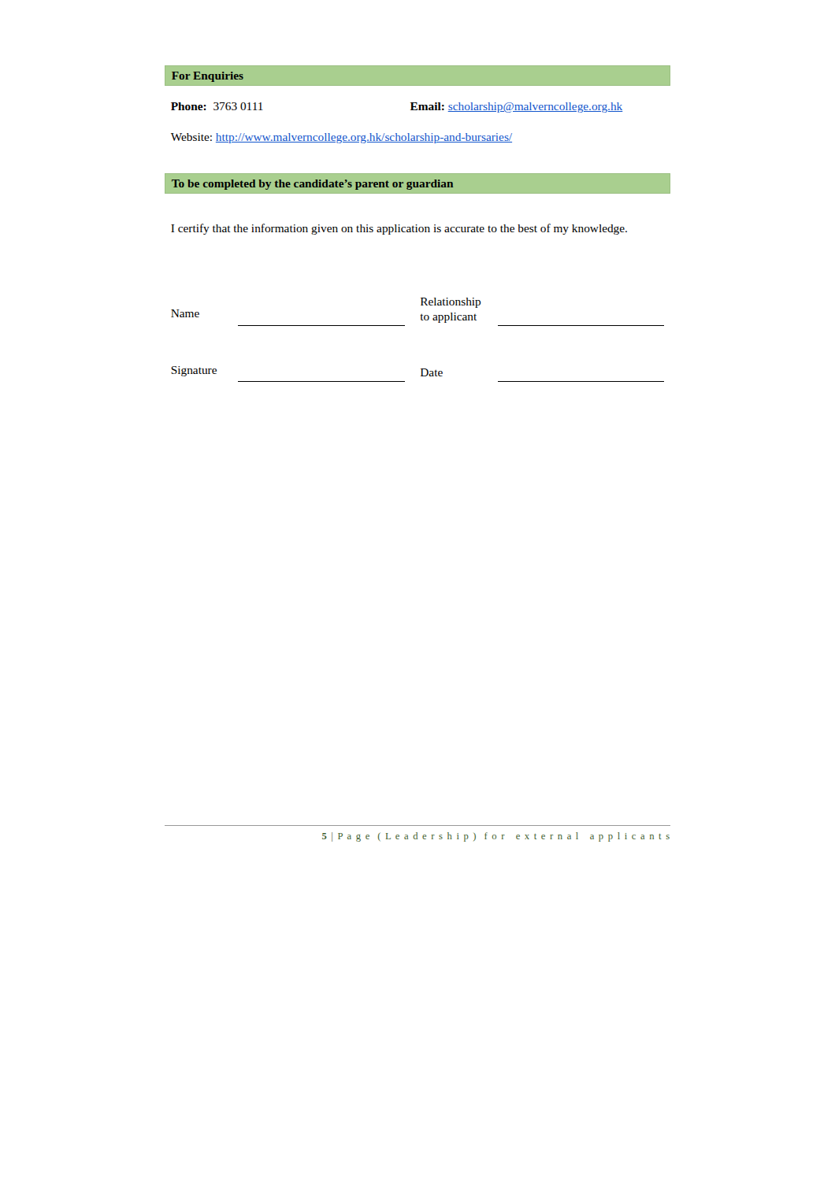For Enquiries
Phone: 3763 0111 Email: scholarship@malverncollege.org.hk
Website: http://www.malverncollege.org.hk/scholarship-and-bursaries/
To be completed by the candidate’s parent or guardian
I certify that the information given on this application is accurate to the best of my knowledge.
| Name | | | Relationship to applicant | |
| Signature | | | Date | |
5 | P a g e ( L e a d e r s h i p ) f o r e x t e r n a l a p p l i c a n t s